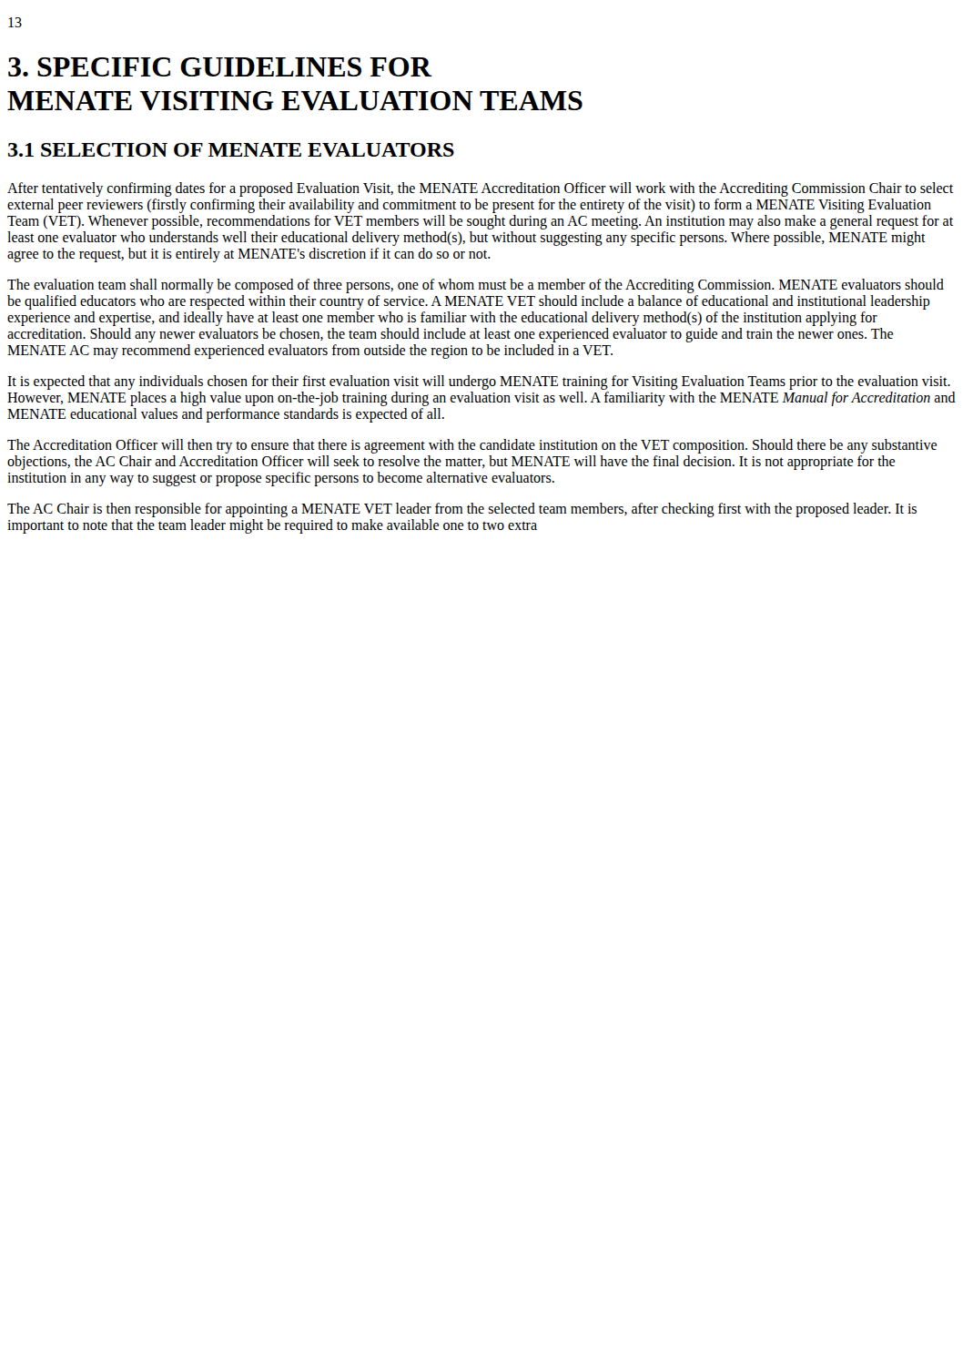13
3. SPECIFIC GUIDELINES FOR
MENATE VISITING EVALUATION TEAMS
3.1 SELECTION OF MENATE EVALUATORS
After tentatively confirming dates for a proposed Evaluation Visit, the MENATE Accreditation Officer will work with the Accrediting Commission Chair to select external peer reviewers (firstly confirming their availability and commitment to be present for the entirety of the visit) to form a MENATE Visiting Evaluation Team (VET). Whenever possible, recommendations for VET members will be sought during an AC meeting. An institution may also make a general request for at least one evaluator who understands well their educational delivery method(s), but without suggesting any specific persons. Where possible, MENATE might agree to the request, but it is entirely at MENATE's discretion if it can do so or not.
The evaluation team shall normally be composed of three persons, one of whom must be a member of the Accrediting Commission. MENATE evaluators should be qualified educators who are respected within their country of service. A MENATE VET should include a balance of educational and institutional leadership experience and expertise, and ideally have at least one member who is familiar with the educational delivery method(s) of the institution applying for accreditation. Should any newer evaluators be chosen, the team should include at least one experienced evaluator to guide and train the newer ones. The MENATE AC may recommend experienced evaluators from outside the region to be included in a VET.
It is expected that any individuals chosen for their first evaluation visit will undergo MENATE training for Visiting Evaluation Teams prior to the evaluation visit. However, MENATE places a high value upon on-the-job training during an evaluation visit as well. A familiarity with the MENATE Manual for Accreditation and MENATE educational values and performance standards is expected of all.
The Accreditation Officer will then try to ensure that there is agreement with the candidate institution on the VET composition. Should there be any substantive objections, the AC Chair and Accreditation Officer will seek to resolve the matter, but MENATE will have the final decision. It is not appropriate for the institution in any way to suggest or propose specific persons to become alternative evaluators.
The AC Chair is then responsible for appointing a MENATE VET leader from the selected team members, after checking first with the proposed leader. It is important to note that the team leader might be required to make available one to two extra